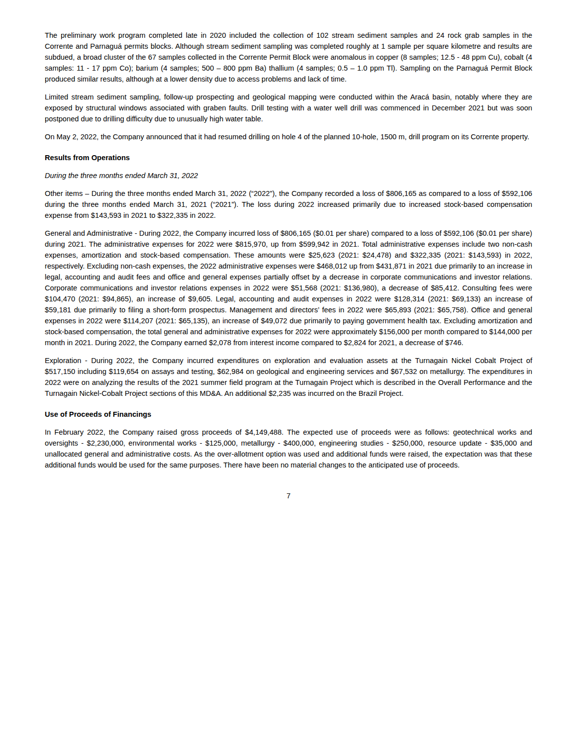The preliminary work program completed late in 2020 included the collection of 102 stream sediment samples and 24 rock grab samples in the Corrente and Parnaguá permits blocks. Although stream sediment sampling was completed roughly at 1 sample per square kilometre and results are subdued, a broad cluster of the 67 samples collected in the Corrente Permit Block were anomalous in copper (8 samples; 12.5 - 48 ppm Cu), cobalt (4 samples: 11 - 17 ppm Co); barium (4 samples; 500 – 800 ppm Ba) thallium (4 samples; 0.5 – 1.0 ppm Tl). Sampling on the Parnaguá Permit Block produced similar results, although at a lower density due to access problems and lack of time.
Limited stream sediment sampling, follow-up prospecting and geological mapping were conducted within the Aracá basin, notably where they are exposed by structural windows associated with graben faults. Drill testing with a water well drill was commenced in December 2021 but was soon postponed due to drilling difficulty due to unusually high water table.
On May 2, 2022, the Company announced that it had resumed drilling on hole 4 of the planned 10-hole, 1500 m, drill program on its Corrente property.
Results from Operations
During the three months ended March 31, 2022
Other items – During the three months ended March 31, 2022 (“2022”), the Company recorded a loss of $806,165 as compared to a loss of $592,106 during the three months ended March 31, 2021 (“2021”). The loss during 2022 increased primarily due to increased stock-based compensation expense from $143,593 in 2021 to $322,335 in 2022.
General and Administrative - During 2022, the Company incurred loss of $806,165 ($0.01 per share) compared to a loss of $592,106 ($0.01 per share) during 2021. The administrative expenses for 2022 were $815,970, up from $599,942 in 2021. Total administrative expenses include two non-cash expenses, amortization and stock-based compensation. These amounts were $25,623 (2021: $24,478) and $322,335 (2021: $143,593) in 2022, respectively. Excluding non-cash expenses, the 2022 administrative expenses were $468,012 up from $431,871 in 2021 due primarily to an increase in legal, accounting and audit fees and office and general expenses partially offset by a decrease in corporate communications and investor relations. Corporate communications and investor relations expenses in 2022 were $51,568 (2021: $136,980), a decrease of $85,412. Consulting fees were $104,470 (2021: $94,865), an increase of $9,605. Legal, accounting and audit expenses in 2022 were $128,314 (2021: $69,133) an increase of $59,181 due primarily to filing a short-form prospectus. Management and directors’ fees in 2022 were $65,893 (2021: $65,758). Office and general expenses in 2022 were $114,207 (2021: $65,135), an increase of $49,072 due primarily to paying government health tax. Excluding amortization and stock-based compensation, the total general and administrative expenses for 2022 were approximately $156,000 per month compared to $144,000 per month in 2021. During 2022, the Company earned $2,078 from interest income compared to $2,824 for 2021, a decrease of $746.
Exploration - During 2022, the Company incurred expenditures on exploration and evaluation assets at the Turnagain Nickel Cobalt Project of $517,150 including $119,654 on assays and testing, $62,984 on geological and engineering services and $67,532 on metallurgy. The expenditures in 2022 were on analyzing the results of the 2021 summer field program at the Turnagain Project which is described in the Overall Performance and the Turnagain Nickel-Cobalt Project sections of this MD&A. An additional $2,235 was incurred on the Brazil Project.
Use of Proceeds of Financings
In February 2022, the Company raised gross proceeds of $4,149,488. The expected use of proceeds were as follows: geotechnical works and oversights - $2,230,000, environmental works - $125,000, metallurgy - $400,000, engineering studies - $250,000, resource update - $35,000 and unallocated general and administrative costs. As the over-allotment option was used and additional funds were raised, the expectation was that these additional funds would be used for the same purposes. There have been no material changes to the anticipated use of proceeds.
7